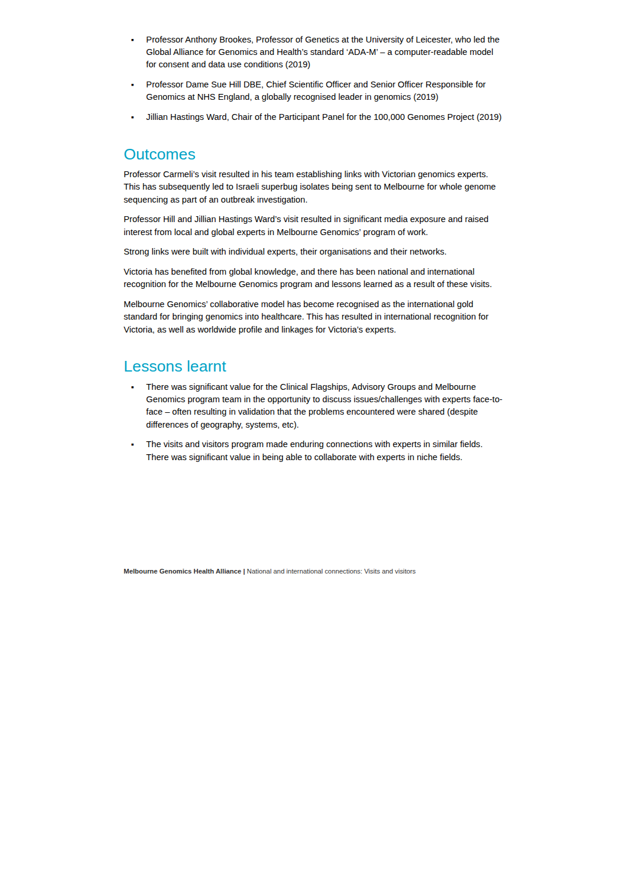Professor Anthony Brookes, Professor of Genetics at the University of Leicester, who led the Global Alliance for Genomics and Health’s standard ‘ADA-M’ – a computer-readable model for consent and data use conditions (2019)
Professor Dame Sue Hill DBE, Chief Scientific Officer and Senior Officer Responsible for Genomics at NHS England, a globally recognised leader in genomics (2019)
Jillian Hastings Ward, Chair of the Participant Panel for the 100,000 Genomes Project (2019)
Outcomes
Professor Carmeli’s visit resulted in his team establishing links with Victorian genomics experts. This has subsequently led to Israeli superbug isolates being sent to Melbourne for whole genome sequencing as part of an outbreak investigation.
Professor Hill and Jillian Hastings Ward’s visit resulted in significant media exposure and raised interest from local and global experts in Melbourne Genomics’ program of work.
Strong links were built with individual experts, their organisations and their networks.
Victoria has benefited from global knowledge, and there has been national and international recognition for the Melbourne Genomics program and lessons learned as a result of these visits.
Melbourne Genomics’ collaborative model has become recognised as the international gold standard for bringing genomics into healthcare. This has resulted in international recognition for Victoria, as well as worldwide profile and linkages for Victoria’s experts.
Lessons learnt
There was significant value for the Clinical Flagships, Advisory Groups and Melbourne Genomics program team in the opportunity to discuss issues/challenges with experts face-to-face – often resulting in validation that the problems encountered were shared (despite differences of geography, systems, etc).
The visits and visitors program made enduring connections with experts in similar fields. There was significant value in being able to collaborate with experts in niche fields.
Melbourne Genomics Health Alliance | National and international connections: Visits and visitors